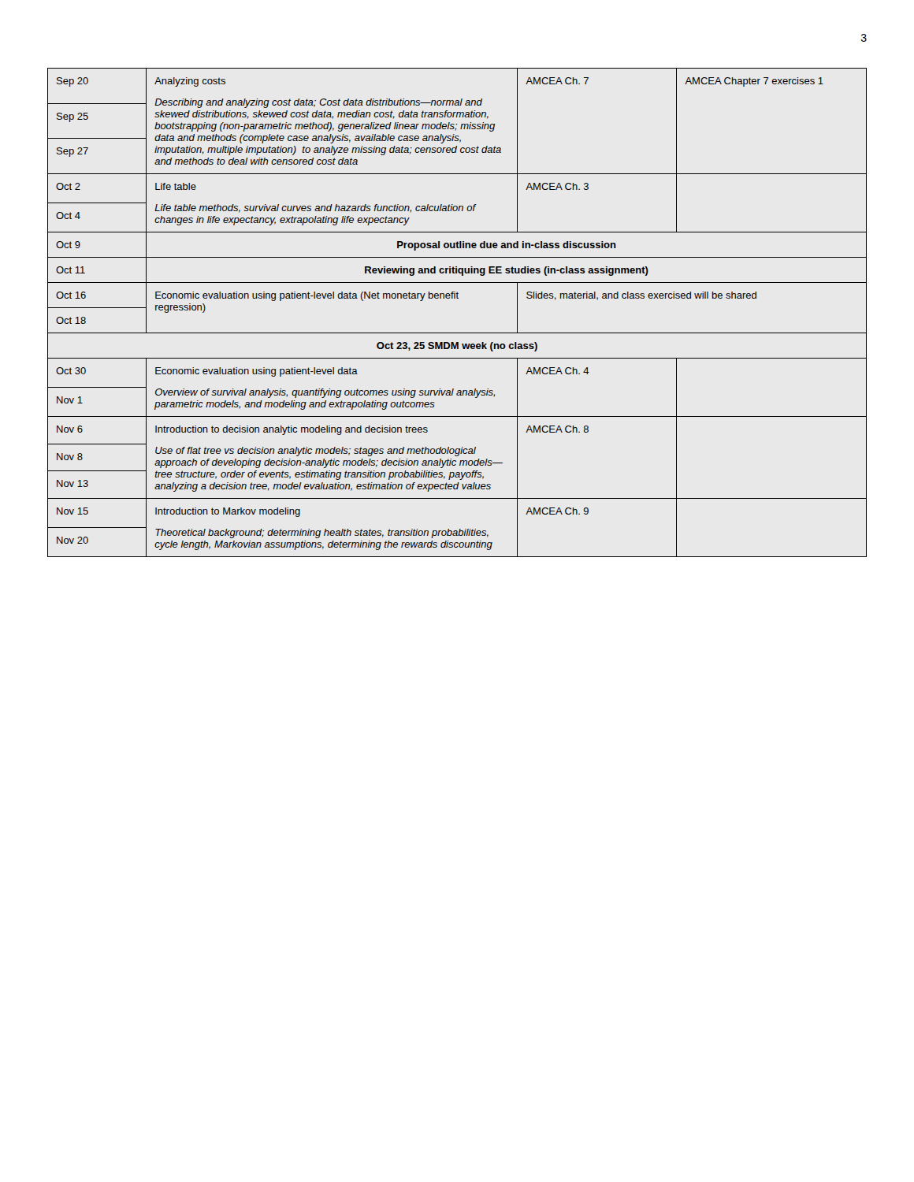3
| Sep 20 | Analyzing costs Describing and analyzing cost data; Cost data distributions—normal and skewed distributions, skewed cost data, median cost, data transformation, bootstrapping (non-parametric method), generalized linear models; missing data and methods (complete case analysis, available case analysis, imputation, multiple imputation) to analyze missing data; censored cost data and methods to deal with censored cost data | AMCEA Ch. 7 | AMCEA Chapter 7 exercises 1 |
| Sep 25 |
| Sep 27 |
| Oct 2 | Life table Life table methods, survival curves and hazards function, calculation of changes in life expectancy, extrapolating life expectancy | AMCEA Ch. 3 | |
| Oct 4 |
| Oct 9 | Proposal outline due and in-class discussion |
| Oct 11 | Reviewing and critiquing EE studies (in-class assignment) |
| Oct 16 | Economic evaluation using patient-level data (Net monetary benefit regression) | Slides, material, and class exercised will be shared |
| Oct 18 |
| Oct 23, 25 SMDM week (no class) |
| Oct 30 | Economic evaluation using patient-level data Overview of survival analysis, quantifying outcomes using survival analysis, parametric models, and modeling and extrapolating outcomes | AMCEA Ch. 4 | |
| Nov 1 |
| Nov 6 | Introduction to decision analytic modeling and decision trees Use of flat tree vs decision analytic models; stages and methodological approach of developing decision-analytic models; decision analytic models—tree structure, order of events, estimating transition probabilities, payoffs, analyzing a decision tree, model evaluation, estimation of expected values | AMCEA Ch. 8 | |
| Nov 8 |
| Nov 13 |
| Nov 15 | Introduction to Markov modeling Theoretical background; determining health states, transition probabilities, cycle length, Markovian assumptions, determining the rewards discounting | AMCEA Ch. 9 | |
| Nov 20 |